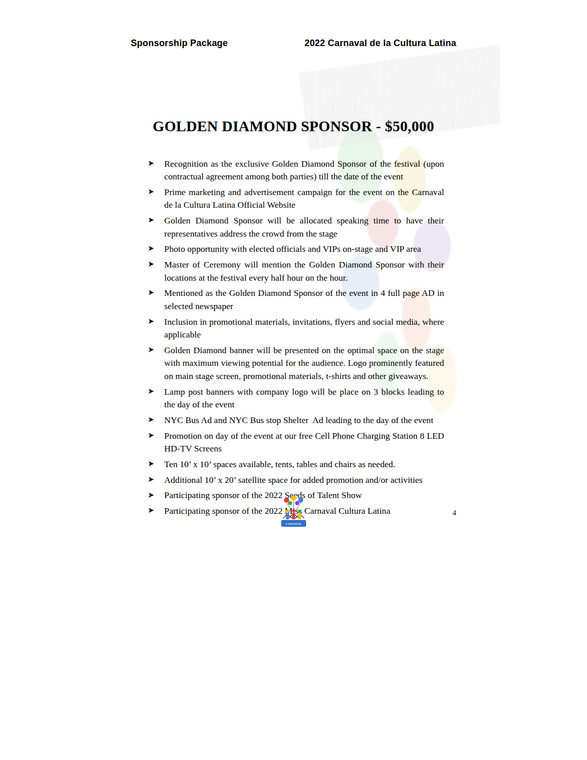Sponsorship Package
2022 Carnaval de la Cultura Latina
GOLDEN DIAMOND SPONSOR - $50,000
Recognition as the exclusive Golden Diamond Sponsor of the festival (upon contractual agreement among both parties) till the date of the event
Prime marketing and advertisement campaign for the event on the Carnaval de la Cultura Latina Official Website
Golden Diamond Sponsor will be allocated speaking time to have their representatives address the crowd from the stage
Photo opportunity with elected officials and VIPs on-stage and VIP area
Master of Ceremony will mention the Golden Diamond Sponsor with their locations at the festival every half hour on the hour.
Mentioned as the Golden Diamond Sponsor of the event in 4 full page AD in selected newspaper
Inclusion in promotional materials, invitations, flyers and social media, where applicable
Golden Diamond banner will be presented on the optimal space on the stage with maximum viewing potential for the audience. Logo prominently featured on main stage screen, promotional materials, t-shirts and other giveaways.
Lamp post banners with company logo will be place on 3 blocks leading to the day of the event
NYC Bus Ad and NYC Bus stop Shelter Ad leading to the day of the event
Promotion on day of the event at our free Cell Phone Charging Station 8 LED HD-TV Screens
Ten 10’ x 10’ spaces available, tents, tables and chairs as needed.
Additional 10’ x 20’ satellite space for added promotion and/or activities
Participating sponsor of the 2022 Seeds of Talent Show
Participating sponsor of the 2022 Miss Carnaval Cultura Latina
CARNAVAL
4